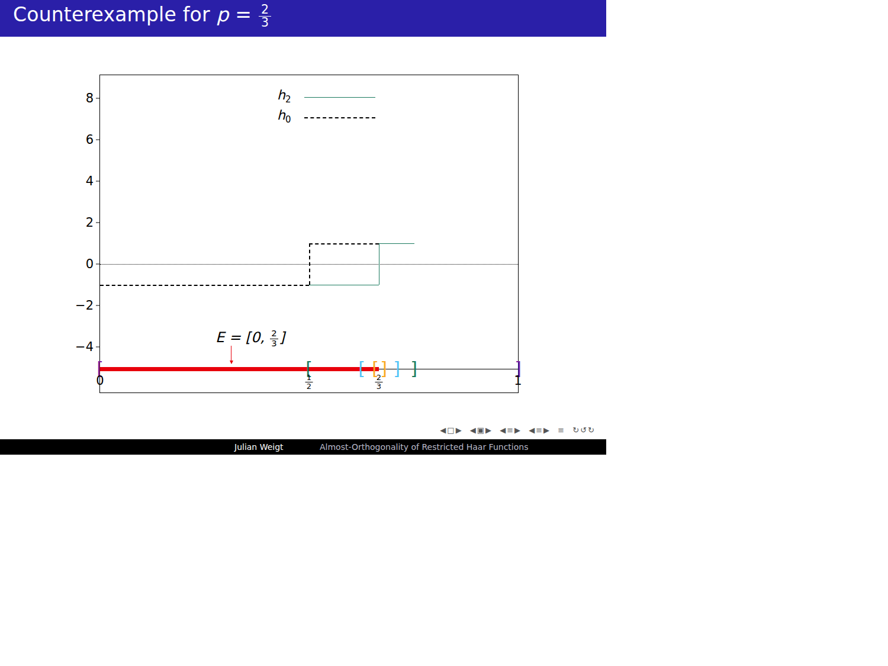Counterexample for p = 23
y ticks and labels: y=8 at 40px, y=-4 at 460px => 35px per unit
8
6
4
2
0
−2
−4
h2
h0
E = [0, 23]
[
]
[
]
[
]
[
]
0
12
23
1
◀□▶ ◀▣▶ ◀≡▶ ◀≡▶ ≡ ↻↺↻
Julian Weigt
Almost-Orthogonality of Restricted Haar Functions